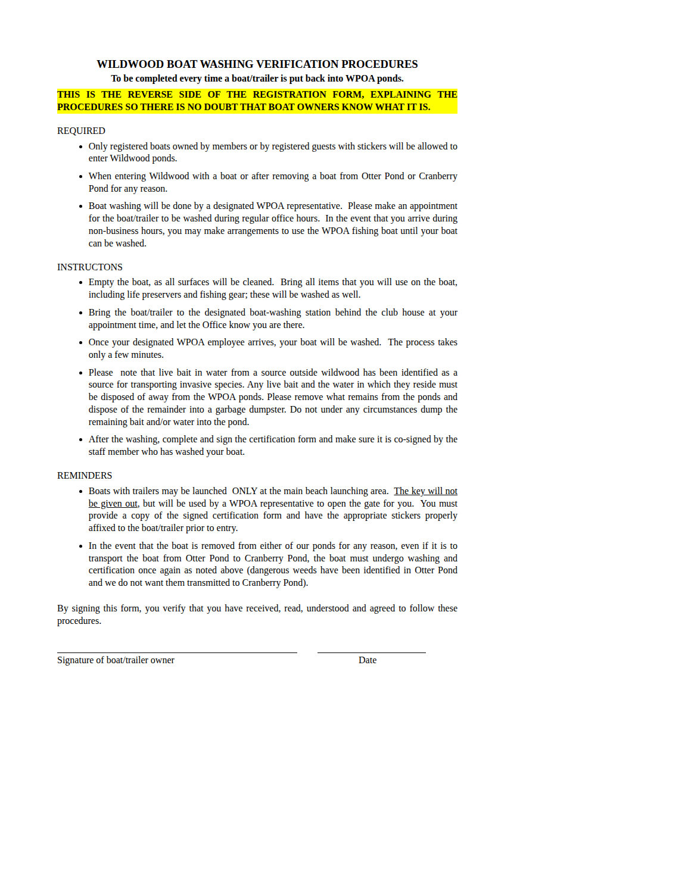WILDWOOD BOAT WASHING VERIFICATION PROCEDURES
To be completed every time a boat/trailer is put back into WPOA ponds.
THIS IS THE REVERSE SIDE OF THE REGISTRATION FORM, EXPLAINING THE PROCEDURES SO THERE IS NO DOUBT THAT BOAT OWNERS KNOW WHAT IT IS.
REQUIRED
Only registered boats owned by members or by registered guests with stickers will be allowed to enter Wildwood ponds.
When entering Wildwood with a boat or after removing a boat from Otter Pond or Cranberry Pond for any reason.
Boat washing will be done by a designated WPOA representative. Please make an appointment for the boat/trailer to be washed during regular office hours. In the event that you arrive during non-business hours, you may make arrangements to use the WPOA fishing boat until your boat can be washed.
INSTRUCTONS
Empty the boat, as all surfaces will be cleaned. Bring all items that you will use on the boat, including life preservers and fishing gear; these will be washed as well.
Bring the boat/trailer to the designated boat-washing station behind the club house at your appointment time, and let the Office know you are there.
Once your designated WPOA employee arrives, your boat will be washed. The process takes only a few minutes.
Please note that live bait in water from a source outside wildwood has been identified as a source for transporting invasive species. Any live bait and the water in which they reside must be disposed of away from the WPOA ponds. Please remove what remains from the ponds and dispose of the remainder into a garbage dumpster. Do not under any circumstances dump the remaining bait and/or water into the pond.
After the washing, complete and sign the certification form and make sure it is co-signed by the staff member who has washed your boat.
REMINDERS
Boats with trailers may be launched ONLY at the main beach launching area. The key will not be given out, but will be used by a WPOA representative to open the gate for you. You must provide a copy of the signed certification form and have the appropriate stickers properly affixed to the boat/trailer prior to entry.
In the event that the boat is removed from either of our ponds for any reason, even if it is to transport the boat from Otter Pond to Cranberry Pond, the boat must undergo washing and certification once again as noted above (dangerous weeds have been identified in Otter Pond and we do not want them transmitted to Cranberry Pond).
By signing this form, you verify that you have received, read, understood and agreed to follow these procedures.
Signature of boat/trailer owner
Date